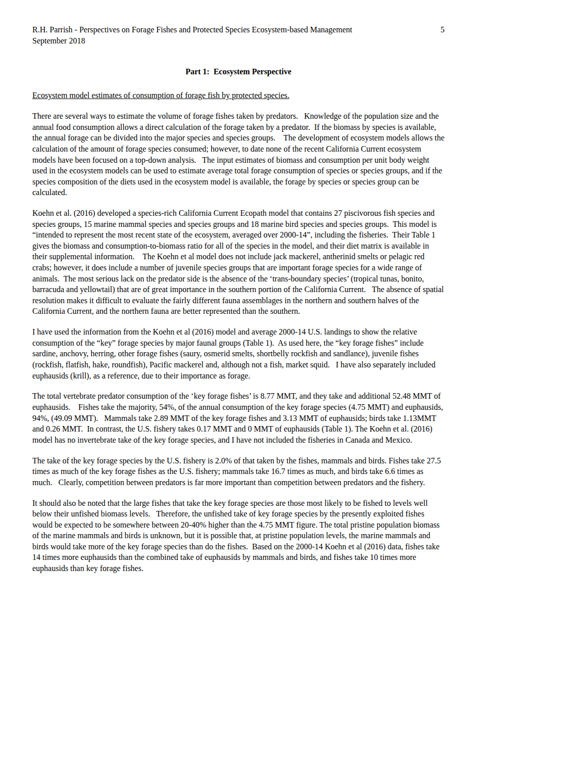R.H. Parrish - Perspectives on Forage Fishes and Protected Species Ecosystem-based Management
September 2018
5
Part 1: Ecosystem Perspective
Ecosystem model estimates of consumption of forage fish by protected species.
There are several ways to estimate the volume of forage fishes taken by predators. Knowledge of the population size and the annual food consumption allows a direct calculation of the forage taken by a predator. If the biomass by species is available, the annual forage can be divided into the major species and species groups. The development of ecosystem models allows the calculation of the amount of forage species consumed; however, to date none of the recent California Current ecosystem models have been focused on a top-down analysis. The input estimates of biomass and consumption per unit body weight used in the ecosystem models can be used to estimate average total forage consumption of species or species groups, and if the species composition of the diets used in the ecosystem model is available, the forage by species or species group can be calculated.
Koehn et al. (2016) developed a species-rich California Current Ecopath model that contains 27 piscivorous fish species and species groups, 15 marine mammal species and species groups and 18 marine bird species and species groups. This model is “intended to represent the most recent state of the ecosystem, averaged over 2000-14”, including the fisheries. Their Table 1 gives the biomass and consumption-to-biomass ratio for all of the species in the model, and their diet matrix is available in their supplemental information. The Koehn et al model does not include jack mackerel, antherinid smelts or pelagic red crabs; however, it does include a number of juvenile species groups that are important forage species for a wide range of animals. The most serious lack on the predator side is the absence of the ‘trans-boundary species’ (tropical tunas, bonito, barracuda and yellowtail) that are of great importance in the southern portion of the California Current. The absence of spatial resolution makes it difficult to evaluate the fairly different fauna assemblages in the northern and southern halves of the California Current, and the northern fauna are better represented than the southern.
I have used the information from the Koehn et al (2016) model and average 2000-14 U.S. landings to show the relative consumption of the “key” forage species by major faunal groups (Table 1). As used here, the “key forage fishes” include sardine, anchovy, herring, other forage fishes (saury, osmerid smelts, shortbelly rockfish and sandlance), juvenile fishes (rockfish, flatfish, hake, roundfish), Pacific mackerel and, although not a fish, market squid. I have also separately included euphausids (krill), as a reference, due to their importance as forage.
The total vertebrate predator consumption of the ‘key forage fishes’ is 8.77 MMT, and they take and additional 52.48 MMT of euphausids. Fishes take the majority, 54%, of the annual consumption of the key forage species (4.75 MMT) and euphausids, 94%, (49.09 MMT). Mammals take 2.89 MMT of the key forage fishes and 3.13 MMT of euphausids; birds take 1.13MMT and 0.26 MMT. In contrast, the U.S. fishery takes 0.17 MMT and 0 MMT of euphausids (Table 1). The Koehn et al. (2016) model has no invertebrate take of the key forage species, and I have not included the fisheries in Canada and Mexico.
The take of the key forage species by the U.S. fishery is 2.0% of that taken by the fishes, mammals and birds. Fishes take 27.5 times as much of the key forage fishes as the U.S. fishery; mammals take 16.7 times as much, and birds take 6.6 times as much. Clearly, competition between predators is far more important than competition between predators and the fishery.
It should also be noted that the large fishes that take the key forage species are those most likely to be fished to levels well below their unfished biomass levels. Therefore, the unfished take of key forage species by the presently exploited fishes would be expected to be somewhere between 20-40% higher than the 4.75 MMT figure. The total pristine population biomass of the marine mammals and birds is unknown, but it is possible that, at pristine population levels, the marine mammals and birds would take more of the key forage species than do the fishes. Based on the 2000-14 Koehn et al (2016) data, fishes take 14 times more euphausids than the combined take of euphausids by mammals and birds, and fishes take 10 times more euphausids than key forage fishes.